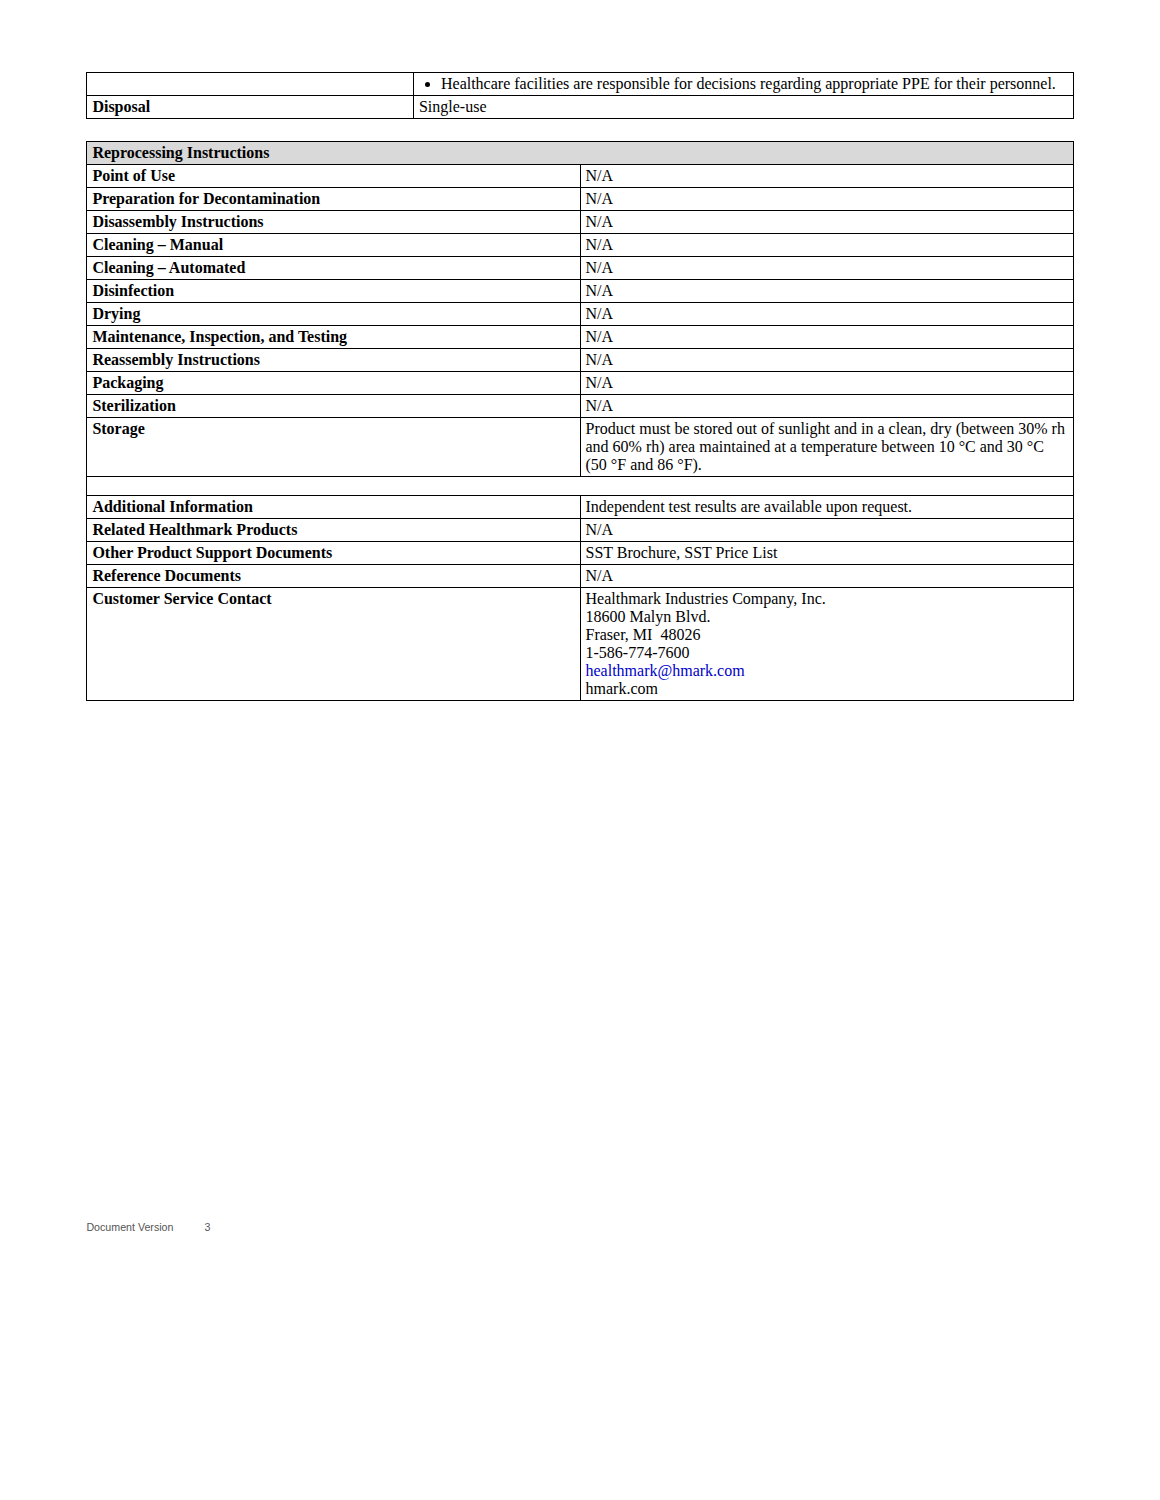| | Healthcare facilities are responsible for decisions regarding appropriate PPE for their personnel. |
| Disposal | Single-use |
| Reprocessing Instructions |
| Point of Use | N/A |
| Preparation for Decontamination | N/A |
| Disassembly Instructions | N/A |
| Cleaning – Manual | N/A |
| Cleaning – Automated | N/A |
| Disinfection | N/A |
| Drying | N/A |
| Maintenance, Inspection, and Testing | N/A |
| Reassembly Instructions | N/A |
| Packaging | N/A |
| Sterilization | N/A |
| Storage | Product must be stored out of sunlight and in a clean, dry (between 30% rh and 60% rh) area maintained at a temperature between 10 °C and 30 °C (50 °F and 86 °F). |
| Additional Information | Independent test results are available upon request. |
| Related Healthmark Products | N/A |
| Other Product Support Documents | SST Brochure, SST Price List |
| Reference Documents | N/A |
| Customer Service Contact | Healthmark Industries Company, Inc. 18600 Malyn Blvd. Fraser, MI 48026 1-586-774-7600 healthmark@hmark.com hmark.com |
Document Version 3